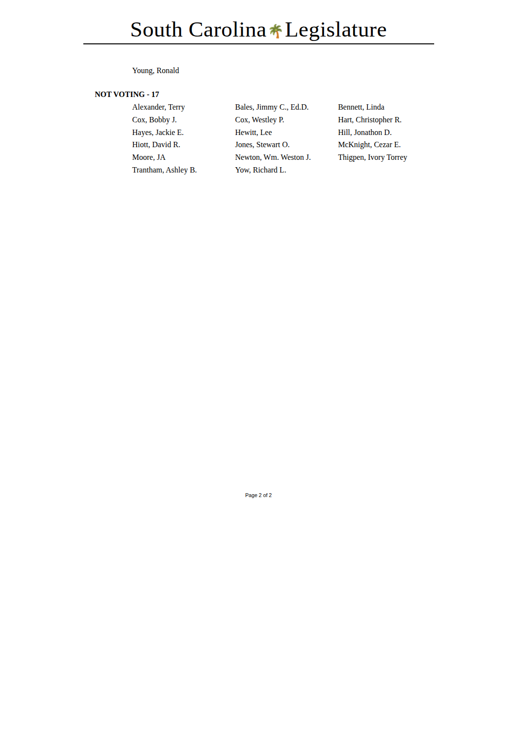South Carolina🌴Legislature
Young, Ronald
NOT VOTING - 17
| Alexander, Terry | Bales, Jimmy C., Ed.D. | Bennett, Linda |
| Cox, Bobby J. | Cox, Westley P. | Hart, Christopher R. |
| Hayes, Jackie E. | Hewitt, Lee | Hill, Jonathon D. |
| Hiott, David R. | Jones, Stewart O. | McKnight, Cezar E. |
| Moore, JA | Newton, Wm. Weston J. | Thigpen, Ivory Torrey |
| Trantham, Ashley B. | Yow, Richard L. | |
Page 2 of 2